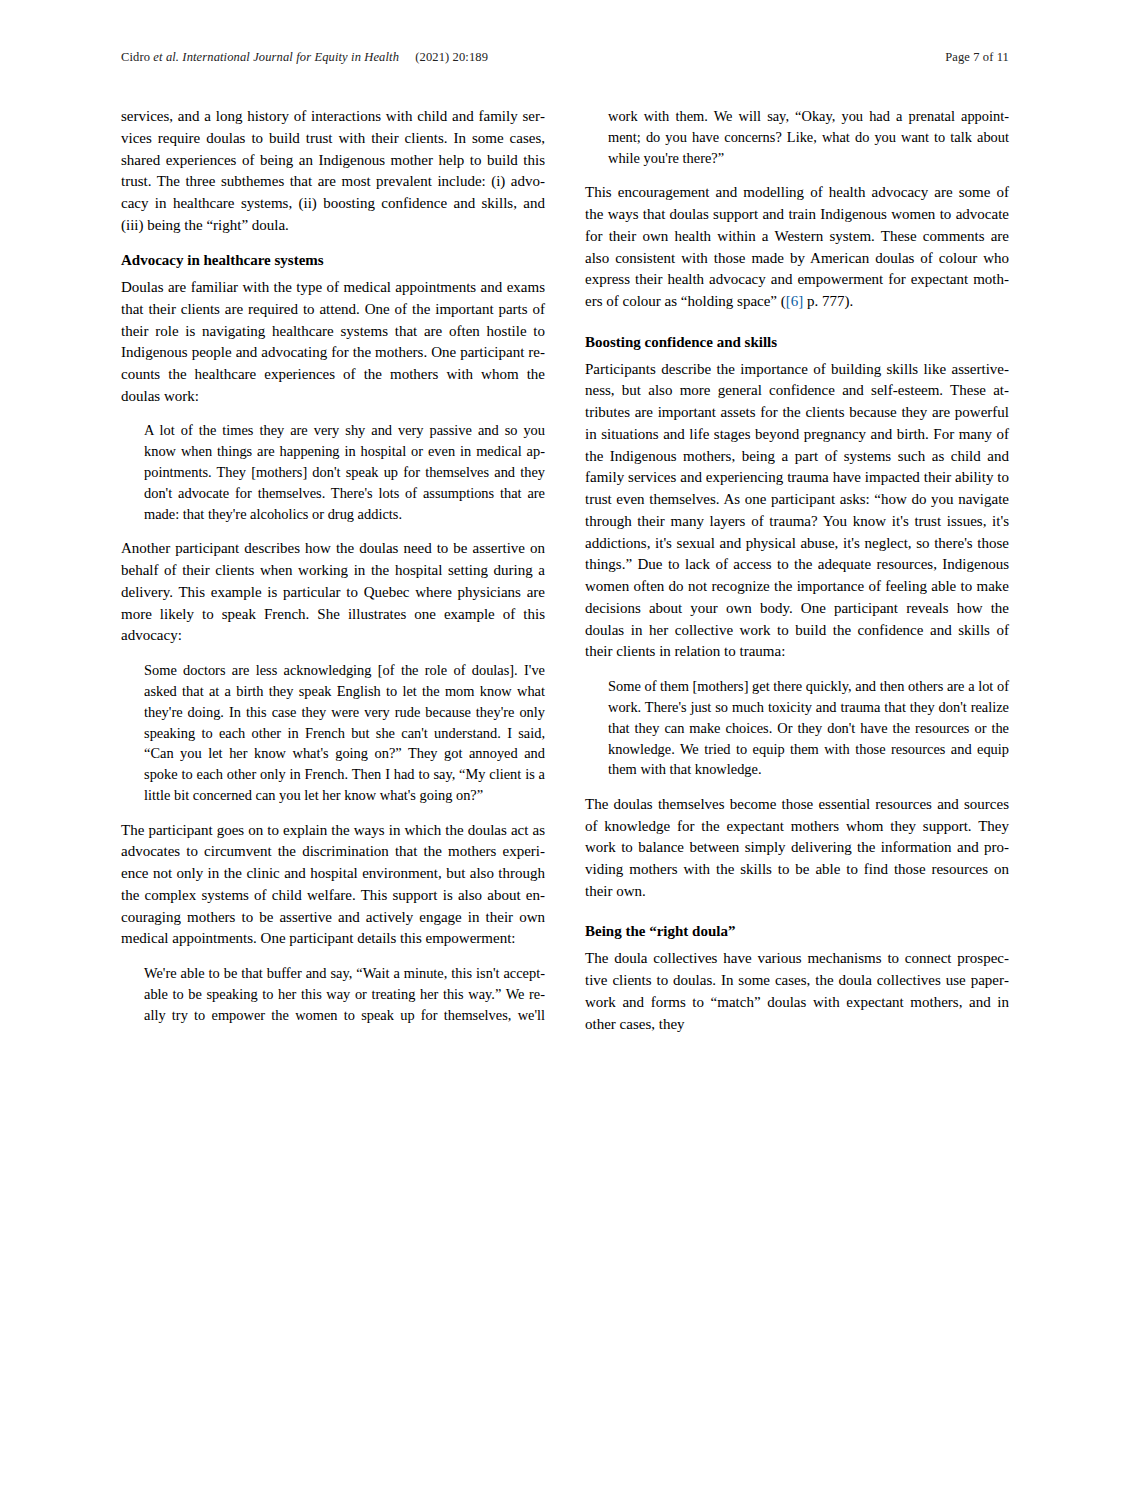Cidro et al. International Journal for Equity in Health (2021) 20:189
Page 7 of 11
services, and a long history of interactions with child and family services require doulas to build trust with their clients. In some cases, shared experiences of being an Indigenous mother help to build this trust. The three subthemes that are most prevalent include: (i) advocacy in healthcare systems, (ii) boosting confidence and skills, and (iii) being the “right” doula.
Advocacy in healthcare systems
Doulas are familiar with the type of medical appointments and exams that their clients are required to attend. One of the important parts of their role is navigating healthcare systems that are often hostile to Indigenous people and advocating for the mothers. One participant recounts the healthcare experiences of the mothers with whom the doulas work:
A lot of the times they are very shy and very passive and so you know when things are happening in hospital or even in medical appointments. They [mothers] don't speak up for themselves and they don't advocate for themselves. There's lots of assumptions that are made: that they're alcoholics or drug addicts.
Another participant describes how the doulas need to be assertive on behalf of their clients when working in the hospital setting during a delivery. This example is particular to Quebec where physicians are more likely to speak French. She illustrates one example of this advocacy:
Some doctors are less acknowledging [of the role of doulas]. I've asked that at a birth they speak English to let the mom know what they're doing. In this case they were very rude because they're only speaking to each other in French but she can't understand. I said, “Can you let her know what's going on?” They got annoyed and spoke to each other only in French. Then I had to say, “My client is a little bit concerned can you let her know what's going on?”
The participant goes on to explain the ways in which the doulas act as advocates to circumvent the discrimination that the mothers experience not only in the clinic and hospital environment, but also through the complex systems of child welfare. This support is also about encouraging mothers to be assertive and actively engage in their own medical appointments. One participant details this empowerment:
We're able to be that buffer and say, “Wait a minute, this isn't acceptable to be speaking to her this way or treating her this way.” We really try to empower the women to speak up for themselves, we'll work with them. We will say, “Okay, you had a prenatal appointment; do you have concerns? Like, what do you want to talk about while you're there?”
This encouragement and modelling of health advocacy are some of the ways that doulas support and train Indigenous women to advocate for their own health within a Western system. These comments are also consistent with those made by American doulas of colour who express their health advocacy and empowerment for expectant mothers of colour as “holding space” ([6] p. 777).
Boosting confidence and skills
Participants describe the importance of building skills like assertiveness, but also more general confidence and self-esteem. These attributes are important assets for the clients because they are powerful in situations and life stages beyond pregnancy and birth. For many of the Indigenous mothers, being a part of systems such as child and family services and experiencing trauma have impacted their ability to trust even themselves. As one participant asks: “how do you navigate through their many layers of trauma? You know it's trust issues, it's addictions, it's sexual and physical abuse, it's neglect, so there's those things.” Due to lack of access to the adequate resources, Indigenous women often do not recognize the importance of feeling able to make decisions about your own body. One participant reveals how the doulas in her collective work to build the confidence and skills of their clients in relation to trauma:
Some of them [mothers] get there quickly, and then others are a lot of work. There's just so much toxicity and trauma that they don't realize that they can make choices. Or they don't have the resources or the knowledge. We tried to equip them with those resources and equip them with that knowledge.
The doulas themselves become those essential resources and sources of knowledge for the expectant mothers whom they support. They work to balance between simply delivering the information and providing mothers with the skills to be able to find those resources on their own.
Being the “right doula”
The doula collectives have various mechanisms to connect prospective clients to doulas. In some cases, the doula collectives use paperwork and forms to “match” doulas with expectant mothers, and in other cases, they